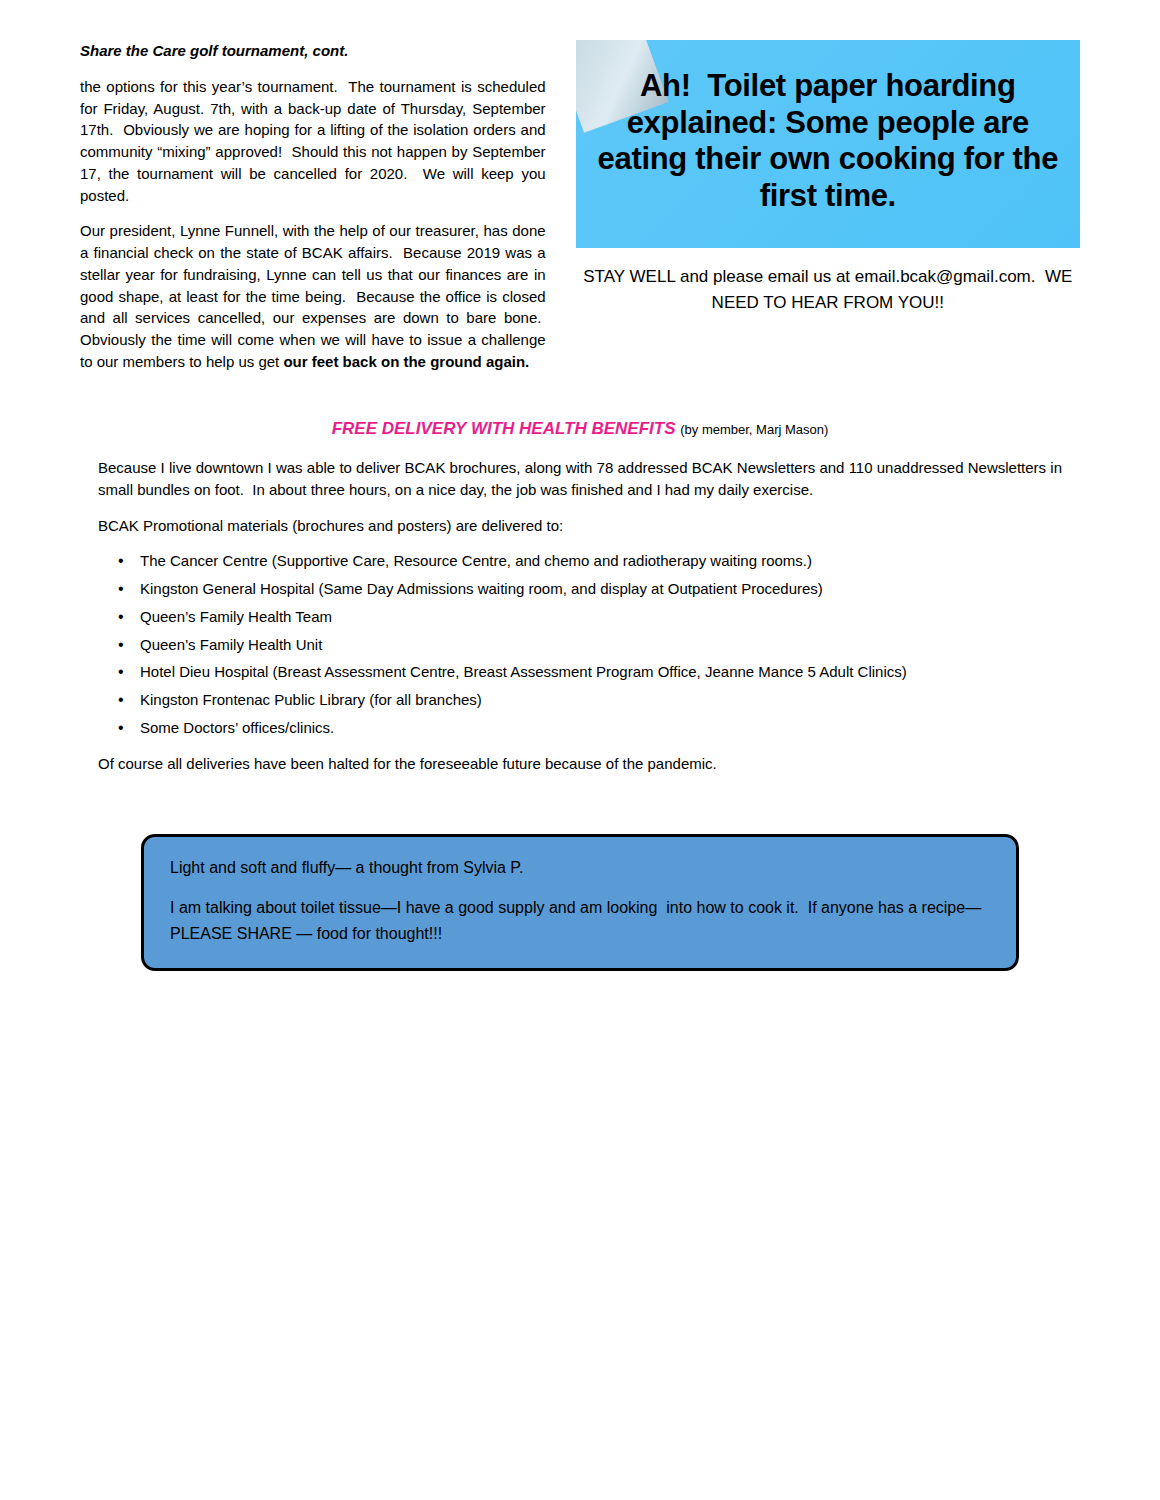Share the Care golf tournament, cont.
the options for this year’s tournament. The tournament is scheduled for Friday, August. 7th, with a back-up date of Thursday, September 17th. Obviously we are hoping for a lifting of the isolation orders and community “mixing” approved! Should this not happen by September 17, the tournament will be cancelled for 2020. We will keep you posted.
Our president, Lynne Funnell, with the help of our treasurer, has done a financial check on the state of BCAK affairs. Because 2019 was a stellar year for fundraising, Lynne can tell us that our finances are in good shape, at least for the time being. Because the office is closed and all services cancelled, our expenses are down to bare bone. Obviously the time will come when we will have to issue a challenge to our members to help us get our feet back on the ground again.
Ah! Toilet paper hoarding explained: Some people are eating their own cooking for the first time.
STAY WELL and please email us at email.bcak@gmail.com. WE NEED TO HEAR FROM YOU!!
FREE DELIVERY WITH HEALTH BENEFITS (by member, Marj Mason)
Because I live downtown I was able to deliver BCAK brochures, along with 78 addressed BCAK Newsletters and 110 unaddressed Newsletters in small bundles on foot. In about three hours, on a nice day, the job was finished and I had my daily exercise.
BCAK Promotional materials (brochures and posters) are delivered to:
The Cancer Centre (Supportive Care, Resource Centre, and chemo and radiotherapy waiting rooms.)
Kingston General Hospital (Same Day Admissions waiting room, and display at Outpatient Procedures)
Queen’s Family Health Team
Queen’s Family Health Unit
Hotel Dieu Hospital (Breast Assessment Centre, Breast Assessment Program Office, Jeanne Mance 5 Adult Clinics)
Kingston Frontenac Public Library (for all branches)
Some Doctors’ offices/clinics.
Of course all deliveries have been halted for the foreseeable future because of the pandemic.
Light and soft and fluffy— a thought from Sylvia P.
I am talking about toilet tissue—I have a good supply and am looking into how to cook it. If anyone has a recipe—PLEASE SHARE — food for thought!!!